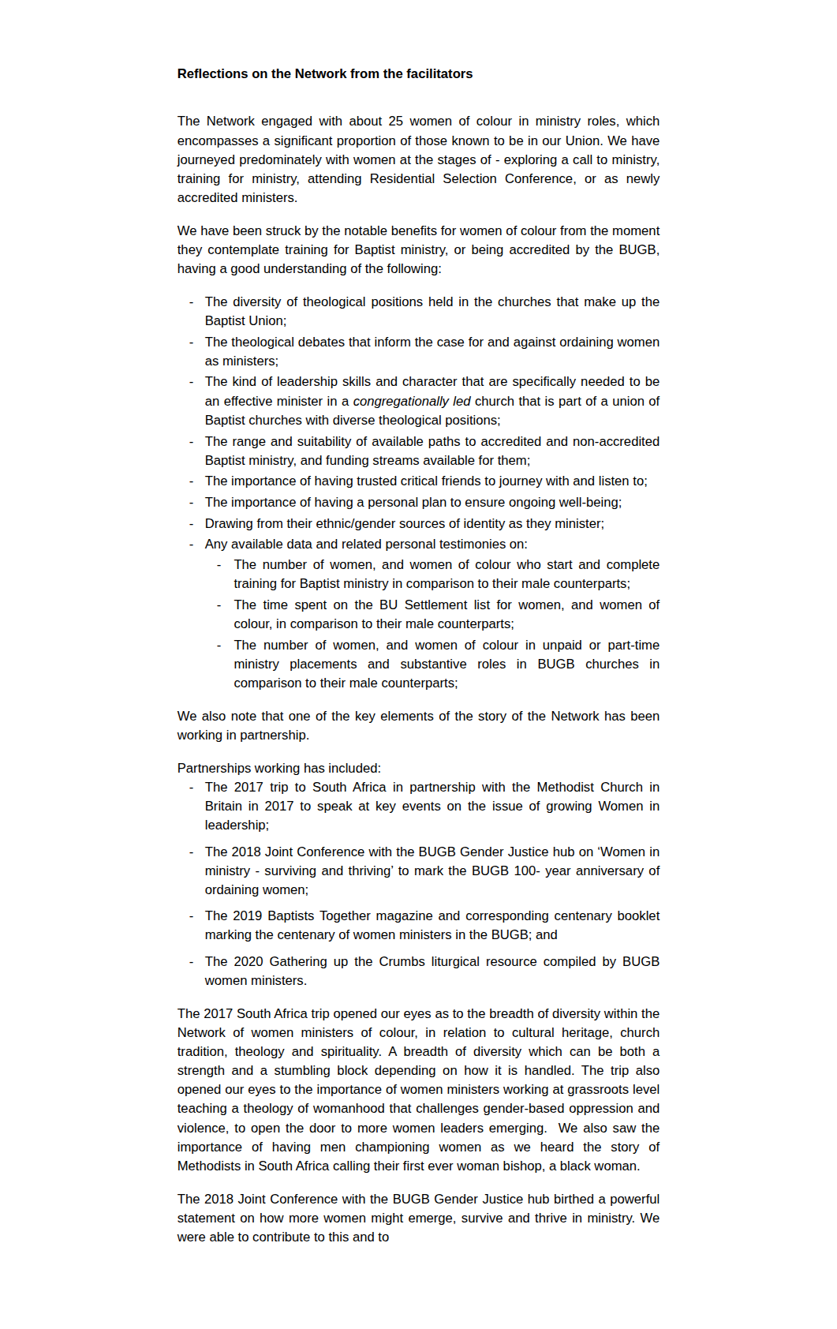Reflections on the Network from the facilitators
The Network engaged with about 25 women of colour in ministry roles, which encompasses a significant proportion of those known to be in our Union. We have journeyed predominately with women at the stages of - exploring a call to ministry, training for ministry, attending Residential Selection Conference, or as newly accredited ministers.
We have been struck by the notable benefits for women of colour from the moment they contemplate training for Baptist ministry, or being accredited by the BUGB, having a good understanding of the following:
The diversity of theological positions held in the churches that make up the Baptist Union;
The theological debates that inform the case for and against ordaining women as ministers;
The kind of leadership skills and character that are specifically needed to be an effective minister in a congregationally led church that is part of a union of Baptist churches with diverse theological positions;
The range and suitability of available paths to accredited and non-accredited Baptist ministry, and funding streams available for them;
The importance of having trusted critical friends to journey with and listen to;
The importance of having a personal plan to ensure ongoing well-being;
Drawing from their ethnic/gender sources of identity as they minister;
Any available data and related personal testimonies on:
The number of women, and women of colour who start and complete training for Baptist ministry in comparison to their male counterparts;
The time spent on the BU Settlement list for women, and women of colour, in comparison to their male counterparts;
The number of women, and women of colour in unpaid or part-time ministry placements and substantive roles in BUGB churches in comparison to their male counterparts;
We also note that one of the key elements of the story of the Network has been working in partnership.
Partnerships working has included:
The 2017 trip to South Africa in partnership with the Methodist Church in Britain in 2017 to speak at key events on the issue of growing Women in leadership;
The 2018 Joint Conference with the BUGB Gender Justice hub on ‘Women in ministry - surviving and thriving’ to mark the BUGB 100- year anniversary of ordaining women;
The 2019 Baptists Together magazine and corresponding centenary booklet marking the centenary of women ministers in the BUGB; and
The 2020 Gathering up the Crumbs liturgical resource compiled by BUGB women ministers.
The 2017 South Africa trip opened our eyes as to the breadth of diversity within the Network of women ministers of colour, in relation to cultural heritage, church tradition, theology and spirituality. A breadth of diversity which can be both a strength and a stumbling block depending on how it is handled. The trip also opened our eyes to the importance of women ministers working at grassroots level teaching a theology of womanhood that challenges gender-based oppression and violence, to open the door to more women leaders emerging. We also saw the importance of having men championing women as we heard the story of Methodists in South Africa calling their first ever woman bishop, a black woman.
The 2018 Joint Conference with the BUGB Gender Justice hub birthed a powerful statement on how more women might emerge, survive and thrive in ministry. We were able to contribute to this and to